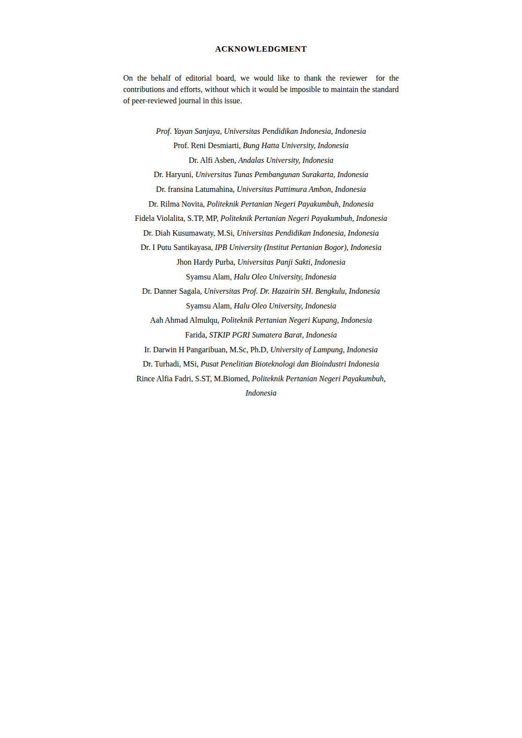ACKNOWLEDGMENT
On the behalf of editorial board, we would like to thank the reviewer for the contributions and efforts, without which it would be imposible to maintain the standard of peer-reviewed journal in this issue.
Prof. Yayan Sanjaya, Universitas Pendidikan Indonesia, Indonesia
Prof. Reni Desmiarti, Bung Hatta University, Indonesia
Dr. Alfi Asben, Andalas University, Indonesia
Dr. Haryuni, Universitas Tunas Pembangunan Surakarta, Indonesia
Dr. fransina Latumahina, Universitas Pattimura Ambon, Indonesia
Dr. Rilma Novita, Politeknik Pertanian Negeri Payakumbuh, Indonesia
Fidela Violalita, S.TP, MP, Politeknik Pertanian Negeri Payakumbuh, Indonesia
Dr. Diah Kusumawaty, M.Si, Universitas Pendidikan Indonesia, Indonesia
Dr. I Putu Santikayasa, IPB University (Institut Pertanian Bogor), Indonesia
Jhon Hardy Purba, Universitas Panji Sakti, Indonesia
Syamsu Alam, Halu Oleo University, Indonesia
Dr. Danner Sagala, Universitas Prof. Dr. Hazairin SH. Bengkulu, Indonesia
Syamsu Alam, Halu Oleo University, Indonesia
Aah Ahmad Almulqu, Politeknik Pertanian Negeri Kupang, Indonesia
Farida, STKIP PGRI Sumatera Barat, Indonesia
Ir. Darwin H Pangaribuan, M.Sc, Ph.D, University of Lampung, Indonesia
Dr. Turhadi, MSi, Pusat Penelitian Bioteknologi dan Bioindustri Indonesia
Rince Alfia Fadri, S.ST, M.Biomed, Politeknik Pertanian Negeri Payakumbuh, Indonesia